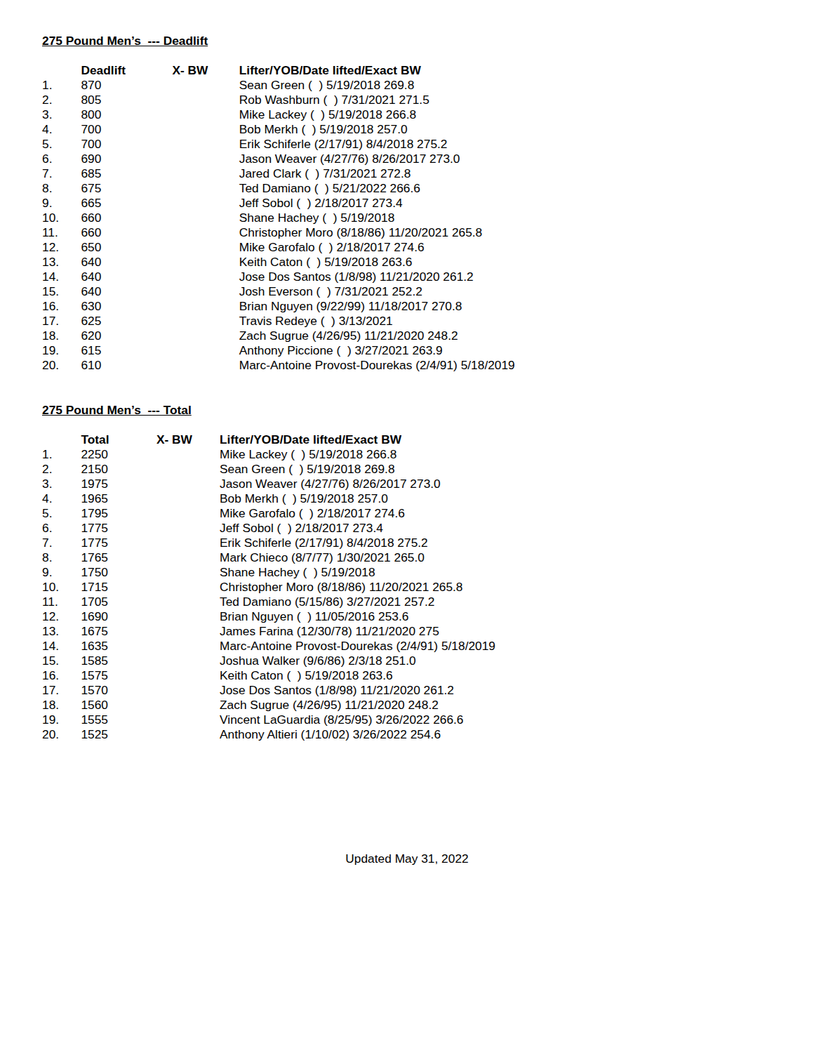275 Pound Men’s --- Deadlift
| | Deadlift | X- BW | Lifter/YOB/Date lifted/Exact BW |
| --- | --- | --- | --- |
| 1. | 870 | | Sean Green ( ) 5/19/2018 269.8 |
| 2. | 805 | | Rob Washburn ( ) 7/31/2021 271.5 |
| 3. | 800 | | Mike Lackey ( ) 5/19/2018 266.8 |
| 4. | 700 | | Bob Merkh ( ) 5/19/2018 257.0 |
| 5. | 700 | | Erik Schiferle (2/17/91) 8/4/2018 275.2 |
| 6. | 690 | | Jason Weaver (4/27/76) 8/26/2017 273.0 |
| 7. | 685 | | Jared Clark ( ) 7/31/2021 272.8 |
| 8. | 675 | | Ted Damiano ( ) 5/21/2022 266.6 |
| 9. | 665 | | Jeff Sobol ( ) 2/18/2017 273.4 |
| 10. | 660 | | Shane Hachey ( ) 5/19/2018 |
| 11. | 660 | | Christopher Moro (8/18/86) 11/20/2021 265.8 |
| 12. | 650 | | Mike Garofalo ( ) 2/18/2017 274.6 |
| 13. | 640 | | Keith Caton ( ) 5/19/2018 263.6 |
| 14. | 640 | | Jose Dos Santos (1/8/98) 11/21/2020 261.2 |
| 15. | 640 | | Josh Everson ( ) 7/31/2021 252.2 |
| 16. | 630 | | Brian Nguyen (9/22/99) 11/18/2017 270.8 |
| 17. | 625 | | Travis Redeye ( ) 3/13/2021 |
| 18. | 620 | | Zach Sugrue (4/26/95) 11/21/2020 248.2 |
| 19. | 615 | | Anthony Piccione ( ) 3/27/2021 263.9 |
| 20. | 610 | | Marc-Antoine Provost-Dourekas (2/4/91) 5/18/2019 |
275 Pound Men’s --- Total
| | Total | X- BW | Lifter/YOB/Date lifted/Exact BW |
| --- | --- | --- | --- |
| 1. | 2250 | | Mike Lackey ( ) 5/19/2018 266.8 |
| 2. | 2150 | | Sean Green ( ) 5/19/2018 269.8 |
| 3. | 1975 | | Jason Weaver (4/27/76) 8/26/2017 273.0 |
| 4. | 1965 | | Bob Merkh ( ) 5/19/2018 257.0 |
| 5. | 1795 | | Mike Garofalo ( ) 2/18/2017 274.6 |
| 6. | 1775 | | Jeff Sobol ( ) 2/18/2017 273.4 |
| 7. | 1775 | | Erik Schiferle (2/17/91) 8/4/2018 275.2 |
| 8. | 1765 | | Mark Chieco (8/7/77) 1/30/2021 265.0 |
| 9. | 1750 | | Shane Hachey ( ) 5/19/2018 |
| 10. | 1715 | | Christopher Moro (8/18/86) 11/20/2021 265.8 |
| 11. | 1705 | | Ted Damiano (5/15/86) 3/27/2021 257.2 |
| 12. | 1690 | | Brian Nguyen ( ) 11/05/2016 253.6 |
| 13. | 1675 | | James Farina (12/30/78) 11/21/2020 275 |
| 14. | 1635 | | Marc-Antoine Provost-Dourekas (2/4/91) 5/18/2019 |
| 15. | 1585 | | Joshua Walker (9/6/86) 2/3/18 251.0 |
| 16. | 1575 | | Keith Caton ( ) 5/19/2018 263.6 |
| 17. | 1570 | | Jose Dos Santos (1/8/98) 11/21/2020 261.2 |
| 18. | 1560 | | Zach Sugrue (4/26/95) 11/21/2020 248.2 |
| 19. | 1555 | | Vincent LaGuardia (8/25/95) 3/26/2022 266.6 |
| 20. | 1525 | | Anthony Altieri (1/10/02) 3/26/2022 254.6 |
Updated May 31, 2022